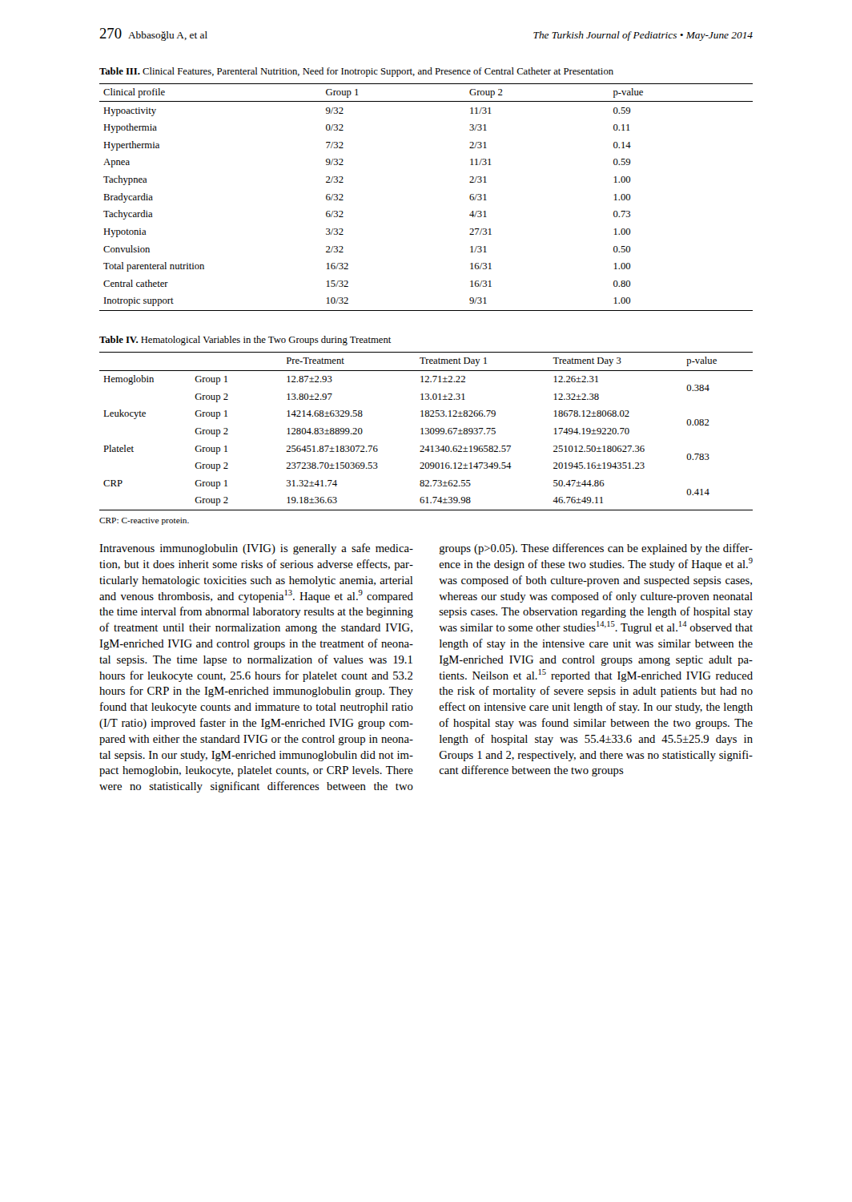270 Abbasoğlu A, et al
The Turkish Journal of Pediatrics • May-June 2014
Table III. Clinical Features, Parenteral Nutrition, Need for Inotropic Support, and Presence of Central Catheter at Presentation
| Clinical profile | Group 1 | Group 2 | p-value |
| --- | --- | --- | --- |
| Hypoactivity | 9/32 | 11/31 | 0.59 |
| Hypothermia | 0/32 | 3/31 | 0.11 |
| Hyperthermia | 7/32 | 2/31 | 0.14 |
| Apnea | 9/32 | 11/31 | 0.59 |
| Tachypnea | 2/32 | 2/31 | 1.00 |
| Bradycardia | 6/32 | 6/31 | 1.00 |
| Tachycardia | 6/32 | 4/31 | 0.73 |
| Hypotonia | 3/32 | 27/31 | 1.00 |
| Convulsion | 2/32 | 1/31 | 0.50 |
| Total parenteral nutrition | 16/32 | 16/31 | 1.00 |
| Central catheter | 15/32 | 16/31 | 0.80 |
| Inotropic support | 10/32 | 9/31 | 1.00 |
Table IV. Hematological Variables in the Two Groups during Treatment
| | | Pre-Treatment | Treatment Day 1 | Treatment Day 3 | p-value |
| --- | --- | --- | --- | --- | --- |
| Hemoglobin | Group 1 | 12.87±2.93 | 12.71±2.22 | 12.26±2.31 | 0.384 |
| Group 2 | 13.80±2.97 | 13.01±2.31 | 12.32±2.38 |
| Leukocyte | Group 1 | 14214.68±6329.58 | 18253.12±8266.79 | 18678.12±8068.02 | 0.082 |
| Group 2 | 12804.83±8899.20 | 13099.67±8937.75 | 17494.19±9220.70 |
| Platelet | Group 1 | 256451.87±183072.76 | 241340.62±196582.57 | 251012.50±180627.36 | 0.783 |
| Group 2 | 237238.70±150369.53 | 209016.12±147349.54 | 201945.16±194351.23 |
| CRP | Group 1 | 31.32±41.74 | 82.73±62.55 | 50.47±44.86 | 0.414 |
| Group 2 | 19.18±36.63 | 61.74±39.98 | 46.76±49.11 |
CRP: C-reactive protein.
Intravenous immunoglobulin (IVIG) is generally a safe medication, but it does inherit some risks of serious adverse effects, particularly hematologic toxicities such as hemolytic anemia, arterial and venous thrombosis, and cytopenia13. Haque et al.9 compared the time interval from abnormal laboratory results at the beginning of treatment until their normalization among the standard IVIG, IgM-enriched IVIG and control groups in the treatment of neonatal sepsis. The time lapse to normalization of values was 19.1 hours for leukocyte count, 25.6 hours for platelet count and 53.2 hours for CRP in the IgM-enriched immunoglobulin group. They found that leukocyte counts and immature to total neutrophil ratio (I/T ratio) improved faster in the IgM-enriched IVIG group compared with either the standard IVIG or the control group in neonatal sepsis. In our study, IgM-enriched immunoglobulin did not impact hemoglobin, leukocyte, platelet counts, or CRP levels. There were no statistically significant differences between the two groups (p>0.05). These differences can be explained by the difference in the design of these two studies. The study of Haque et al.9 was composed of both culture-proven and suspected sepsis cases, whereas our study was composed of only culture-proven neonatal sepsis cases. The observation regarding the length of hospital stay was similar to some other studies14,15. Tugrul et al.14 observed that length of stay in the intensive care unit was similar between the IgM-enriched IVIG and control groups among septic adult patients. Neilson et al.15 reported that IgM-enriched IVIG reduced the risk of mortality of severe sepsis in adult patients but had no effect on intensive care unit length of stay. In our study, the length of hospital stay was found similar between the two groups. The length of hospital stay was 55.4±33.6 and 45.5±25.9 days in Groups 1 and 2, respectively, and there was no statistically significant difference between the two groups